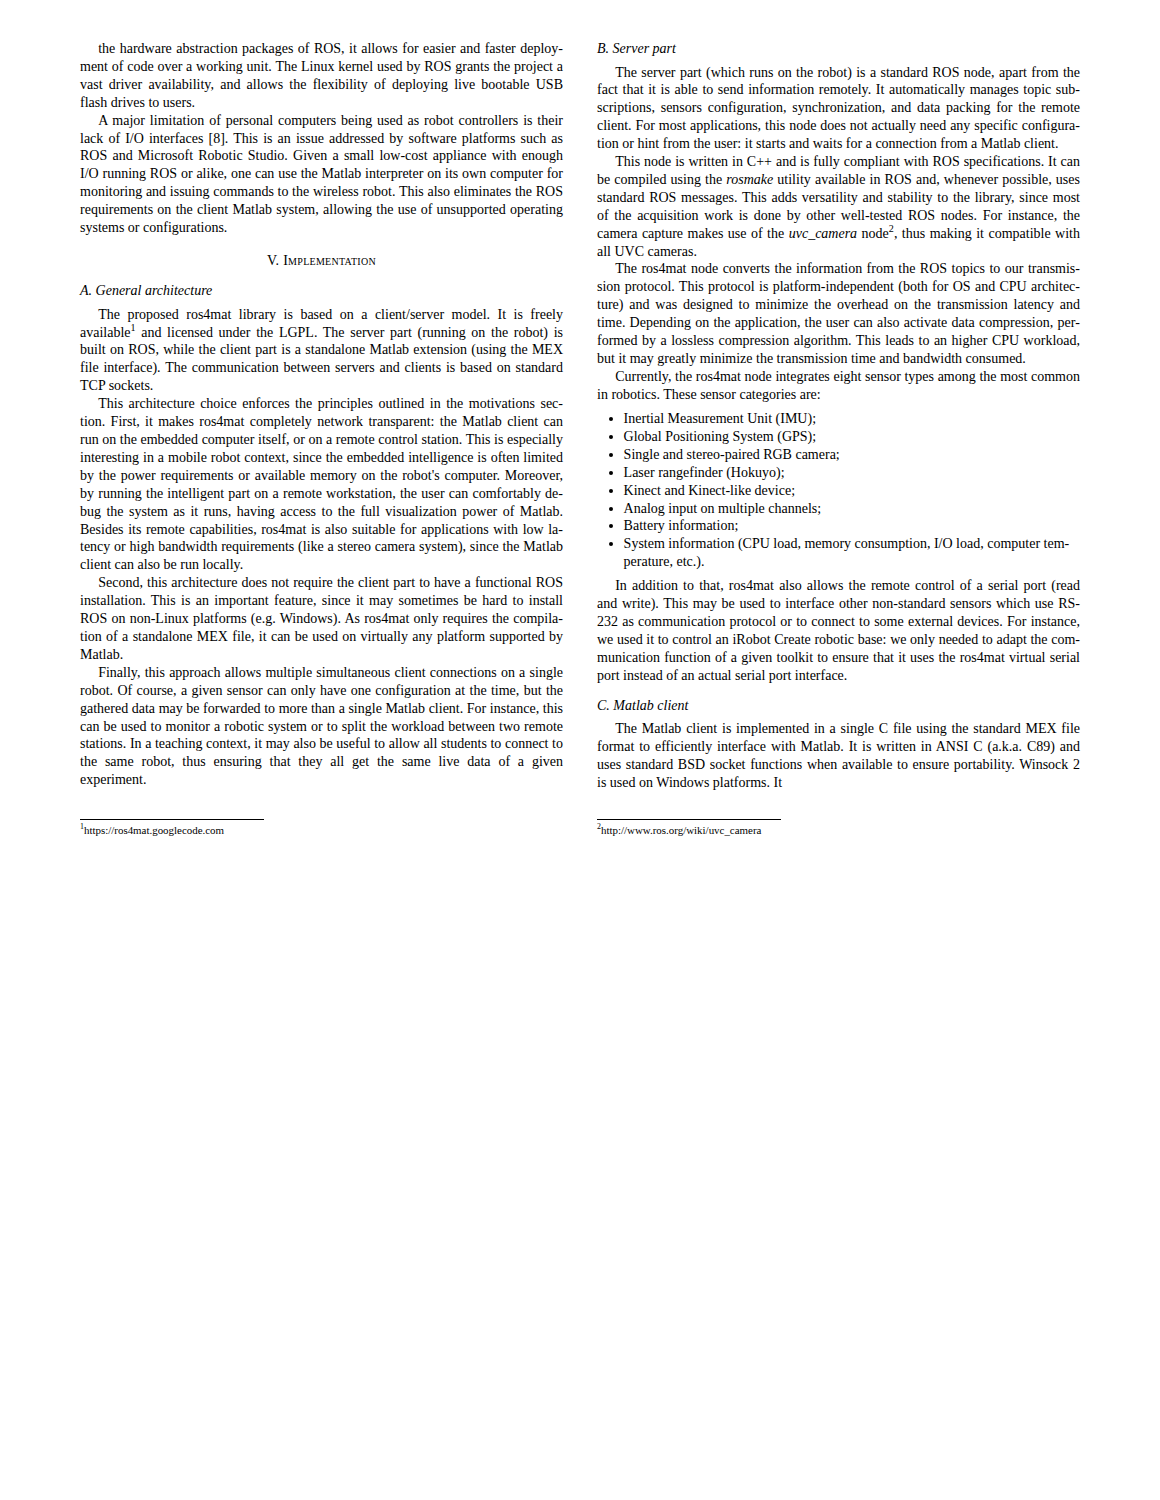the hardware abstraction packages of ROS, it allows for easier and faster deployment of code over a working unit. The Linux kernel used by ROS grants the project a vast driver availability, and allows the flexibility of deploying live bootable USB flash drives to users.
A major limitation of personal computers being used as robot controllers is their lack of I/O interfaces [8]. This is an issue addressed by software platforms such as ROS and Microsoft Robotic Studio. Given a small low-cost appliance with enough I/O running ROS or alike, one can use the Matlab interpreter on its own computer for monitoring and issuing commands to the wireless robot. This also eliminates the ROS requirements on the client Matlab system, allowing the use of unsupported operating systems or configurations.
V. Implementation
A. General architecture
The proposed ros4mat library is based on a client/server model. It is freely available1 and licensed under the LGPL. The server part (running on the robot) is built on ROS, while the client part is a standalone Matlab extension (using the MEX file interface). The communication between servers and clients is based on standard TCP sockets.
This architecture choice enforces the principles outlined in the motivations section. First, it makes ros4mat completely network transparent: the Matlab client can run on the embedded computer itself, or on a remote control station. This is especially interesting in a mobile robot context, since the embedded intelligence is often limited by the power requirements or available memory on the robot's computer. Moreover, by running the intelligent part on a remote workstation, the user can comfortably debug the system as it runs, having access to the full visualization power of Matlab. Besides its remote capabilities, ros4mat is also suitable for applications with low latency or high bandwidth requirements (like a stereo camera system), since the Matlab client can also be run locally.
Second, this architecture does not require the client part to have a functional ROS installation. This is an important feature, since it may sometimes be hard to install ROS on non-Linux platforms (e.g. Windows). As ros4mat only requires the compilation of a standalone MEX file, it can be used on virtually any platform supported by Matlab.
Finally, this approach allows multiple simultaneous client connections on a single robot. Of course, a given sensor can only have one configuration at the time, but the gathered data may be forwarded to more than a single Matlab client. For instance, this can be used to monitor a robotic system or to split the workload between two remote stations. In a teaching context, it may also be useful to allow all students to connect to the same robot, thus ensuring that they all get the same live data of a given experiment.
B. Server part
The server part (which runs on the robot) is a standard ROS node, apart from the fact that it is able to send information remotely. It automatically manages topic subscriptions, sensors configuration, synchronization, and data packing for the remote client. For most applications, this node does not actually need any specific configuration or hint from the user: it starts and waits for a connection from a Matlab client.
This node is written in C++ and is fully compliant with ROS specifications. It can be compiled using the rosmake utility available in ROS and, whenever possible, uses standard ROS messages. This adds versatility and stability to the library, since most of the acquisition work is done by other well-tested ROS nodes. For instance, the camera capture makes use of the uvc_camera node2, thus making it compatible with all UVC cameras.
The ros4mat node converts the information from the ROS topics to our transmission protocol. This protocol is platform-independent (both for OS and CPU architecture) and was designed to minimize the overhead on the transmission latency and time. Depending on the application, the user can also activate data compression, performed by a lossless compression algorithm. This leads to an higher CPU workload, but it may greatly minimize the transmission time and bandwidth consumed.
Currently, the ros4mat node integrates eight sensor types among the most common in robotics. These sensor categories are:
Inertial Measurement Unit (IMU);
Global Positioning System (GPS);
Single and stereo-paired RGB camera;
Laser rangefinder (Hokuyo);
Kinect and Kinect-like device;
Analog input on multiple channels;
Battery information;
System information (CPU load, memory consumption, I/O load, computer temperature, etc.).
In addition to that, ros4mat also allows the remote control of a serial port (read and write). This may be used to interface other non-standard sensors which use RS-232 as communication protocol or to connect to some external devices. For instance, we used it to control an iRobot Create robotic base: we only needed to adapt the communication function of a given toolkit to ensure that it uses the ros4mat virtual serial port instead of an actual serial port interface.
C. Matlab client
The Matlab client is implemented in a single C file using the standard MEX file format to efficiently interface with Matlab. It is written in ANSI C (a.k.a. C89) and uses standard BSD socket functions when available to ensure portability. Winsock 2 is used on Windows platforms. It
1https://ros4mat.googlecode.com
2http://www.ros.org/wiki/uvc_camera